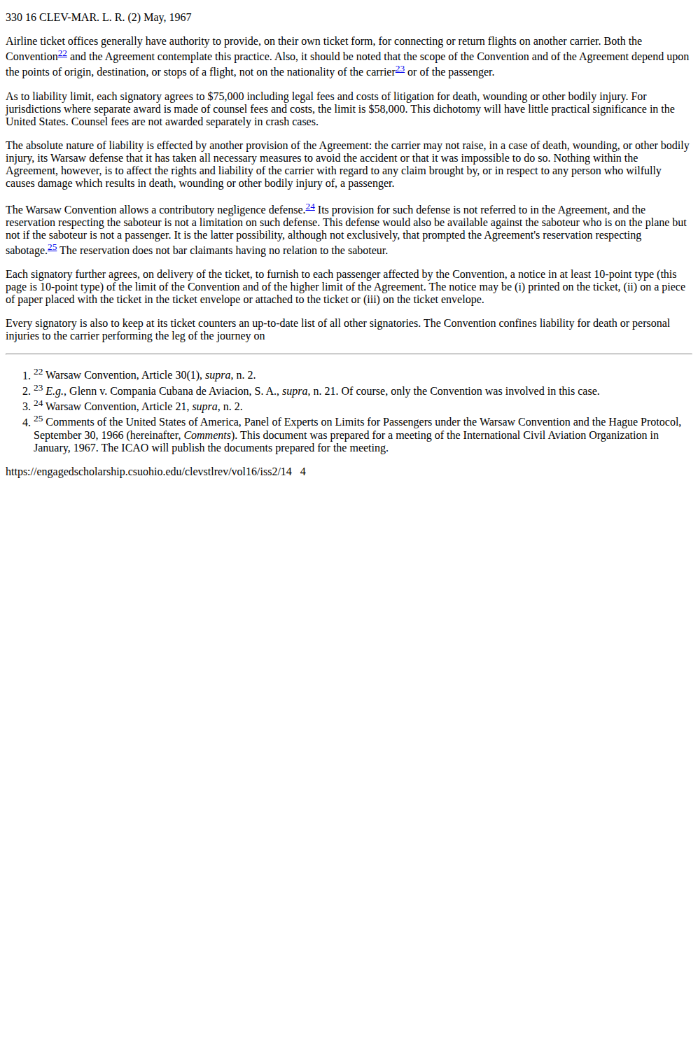330 16 CLEV-MAR. L. R. (2) May, 1967
Airline ticket offices generally have authority to provide, on their own ticket form, for connecting or return flights on another carrier. Both the Convention22 and the Agreement contemplate this practice. Also, it should be noted that the scope of the Convention and of the Agreement depend upon the points of origin, destination, or stops of a flight, not on the nationality of the carrier23 or of the passenger.
As to liability limit, each signatory agrees to $75,000 including legal fees and costs of litigation for death, wounding or other bodily injury. For jurisdictions where separate award is made of counsel fees and costs, the limit is $58,000. This dichotomy will have little practical significance in the United States. Counsel fees are not awarded separately in crash cases.
The absolute nature of liability is effected by another provision of the Agreement: the carrier may not raise, in a case of death, wounding, or other bodily injury, its Warsaw defense that it has taken all necessary measures to avoid the accident or that it was impossible to do so. Nothing within the Agreement, however, is to affect the rights and liability of the carrier with regard to any claim brought by, or in respect to any person who wilfully causes damage which results in death, wounding or other bodily injury of, a passenger.
The Warsaw Convention allows a contributory negligence defense.24 Its provision for such defense is not referred to in the Agreement, and the reservation respecting the saboteur is not a limitation on such defense. This defense would also be available against the saboteur who is on the plane but not if the saboteur is not a passenger. It is the latter possibility, although not exclusively, that prompted the Agreement's reservation respecting sabotage.25 The reservation does not bar claimants having no relation to the saboteur.
Each signatory further agrees, on delivery of the ticket, to furnish to each passenger affected by the Convention, a notice in at least 10-point type (this page is 10-point type) of the limit of the Convention and of the higher limit of the Agreement. The notice may be (i) printed on the ticket, (ii) on a piece of paper placed with the ticket in the ticket envelope or attached to the ticket or (iii) on the ticket envelope.
Every signatory is also to keep at its ticket counters an up-to-date list of all other signatories. The Convention confines liability for death or personal injuries to the carrier performing the leg of the journey on
22 Warsaw Convention, Article 30(1), supra, n. 2.
23 E.g., Glenn v. Compania Cubana de Aviacion, S. A., supra, n. 21. Of course, only the Convention was involved in this case.
24 Warsaw Convention, Article 21, supra, n. 2.
25 Comments of the United States of America, Panel of Experts on Limits for Passengers under the Warsaw Convention and the Hague Protocol, September 30, 1966 (hereinafter, Comments). This document was prepared for a meeting of the International Civil Aviation Organization in January, 1967. The ICAO will publish the documents prepared for the meeting.
https://engagedscholarship.csuohio.edu/clevstlrev/vol16/iss2/14 4